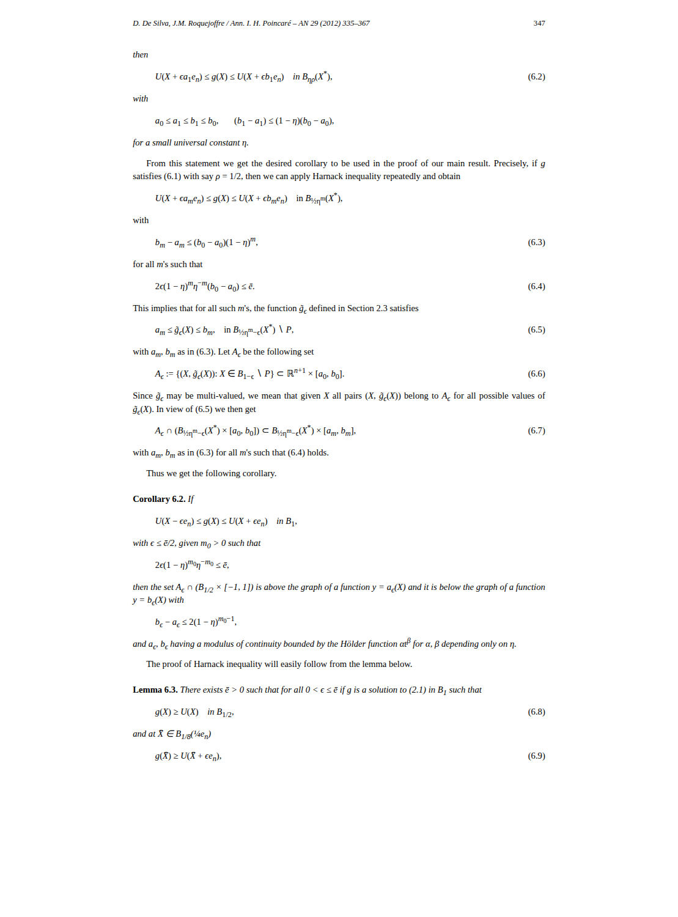D. De Silva, J.M. Roquejoffre / Ann. I. H. Poincaré – AN 29 (2012) 335–367 347
then
U(X + ϵa1en) ≤ g(X) ≤ U(X + ϵb1en) in Bηρ(X*),
(6.2)
with
a0 ≤ a1 ≤ b1 ≤ b0, (b1 − a1) ≤ (1 − η)(b0 − a0),
for a small universal constant η.
From this statement we get the desired corollary to be used in the proof of our main result. Precisely, if g satisfies (6.1) with say ρ = 1/2, then we can apply Harnack inequality repeatedly and obtain
U(X + ϵamen) ≤ g(X) ≤ U(X + ϵbmen) in B½ηm(X*),
with
bm − am ≤ (b0 − a0)(1 − η)m,
(6.3)
for all m's such that
2ϵ(1 − η)mη−m(b0 − a0) ≤ ē.
(6.4)
This implies that for all such m's, the function g̃ϵ defined in Section 2.3 satisfies
am ≤ g̃ϵ(X) ≤ bm, in B½ηm−ϵ(X*) ∖ P,
(6.5)
with am, bm as in (6.3). Let Aϵ be the following set
Aϵ := {(X, g̃ϵ(X)): X ∈ B1−ϵ ∖ P} ⊂ ℝn+1 × [a0, b0].
(6.6)
Since g̃ϵ may be multi-valued, we mean that given X all pairs (X, g̃ϵ(X)) belong to Aϵ for all possible values of g̃ϵ(X). In view of (6.5) we then get
Aϵ ∩ (B½ηm−ϵ(X*) × [a0, b0]) ⊂ B½ηm−ϵ(X*) × [am, bm],
(6.7)
with am, bm as in (6.3) for all m's such that (6.4) holds.
Thus we get the following corollary.
Corollary 6.2. If
U(X − ϵen) ≤ g(X) ≤ U(X + ϵen) in B1,
with ϵ ≤ ē/2, given m0 > 0 such that
2ϵ(1 − η)m0η−m0 ≤ ē,
then the set Aϵ ∩ (B1/2 × [−1, 1]) is above the graph of a function y = aϵ(X) and it is below the graph of a function y = bϵ(X) with
bϵ − aϵ ≤ 2(1 − η)m0−1,
and aϵ, bϵ having a modulus of continuity bounded by the Hölder function αtβ for α, β depending only on η.
The proof of Harnack inequality will easily follow from the lemma below.
Lemma 6.3. There exists ē > 0 such that for all 0 < ϵ ≤ ē if g is a solution to (2.1) in B1 such that
g(X) ≥ U(X) in B1/2,
(6.8)
and at X̄ ∈ B1/8(¼en)
g(X̄) ≥ U(X̄ + ϵen),
(6.9)